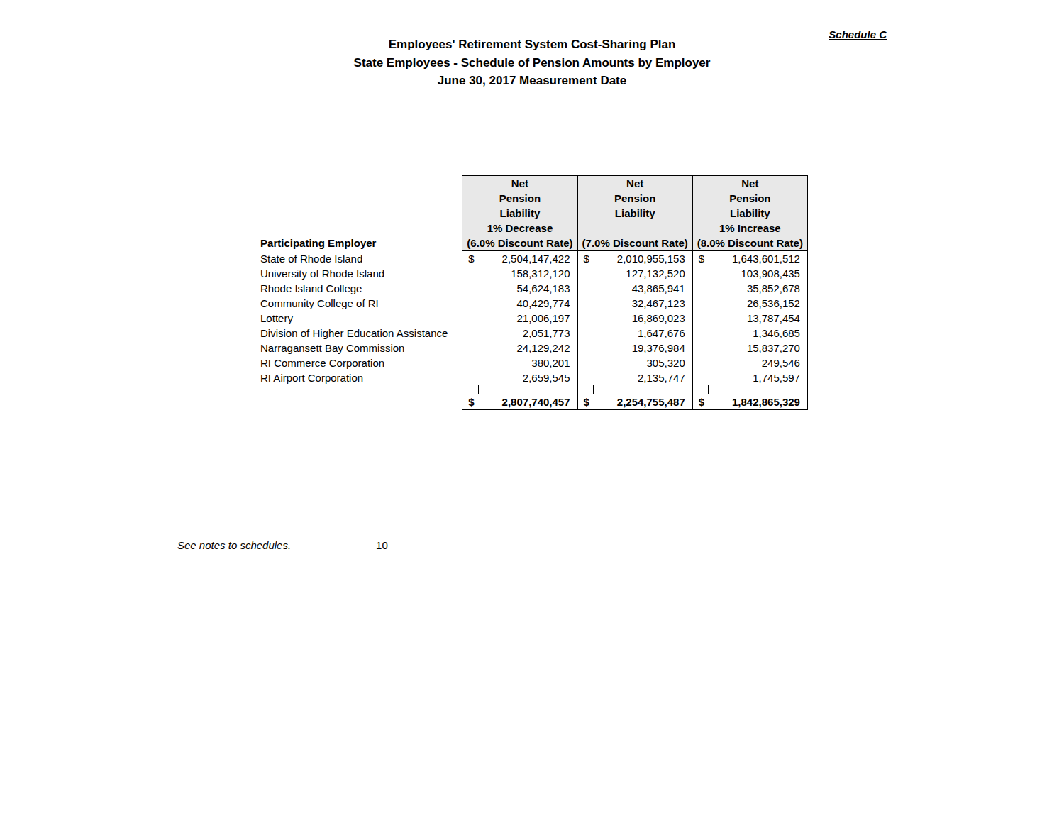Schedule C
Employees' Retirement System Cost-Sharing Plan
State Employees - Schedule of Pension Amounts by Employer
June 30, 2017 Measurement Date
| | Net | Net | Net |
| --- | --- | --- | --- |
| | Pension | Pension | Pension |
| | Liability | Liability | Liability |
| | 1% Decrease | | 1% Increase |
| Participating Employer | (6.0% Discount Rate) | (7.0% Discount Rate) | (8.0% Discount Rate) |
| State of Rhode Island | $ | 2,504,147,422 | $ | 2,010,955,153 | $ | 1,643,601,512 |
| University of Rhode Island | | 158,312,120 | | 127,132,520 | | 103,908,435 |
| Rhode Island College | | 54,624,183 | | 43,865,941 | | 35,852,678 |
| Community College of RI | | 40,429,774 | | 32,467,123 | | 26,536,152 |
| Lottery | | 21,006,197 | | 16,869,023 | | 13,787,454 |
| Division of Higher Education Assistance | | 2,051,773 | | 1,647,676 | | 1,346,685 |
| Narragansett Bay Commission | | 24,129,242 | | 19,376,984 | | 15,837,270 |
| RI Commerce Corporation | | 380,201 | | 305,320 | | 249,546 |
| RI Airport Corporation | | 2,659,545 | | 2,135,747 | | 1,745,597 |
| | $ | 2,807,740,457 | $ | 2,254,755,487 | $ | 1,842,865,329 |
See notes to schedules.
10